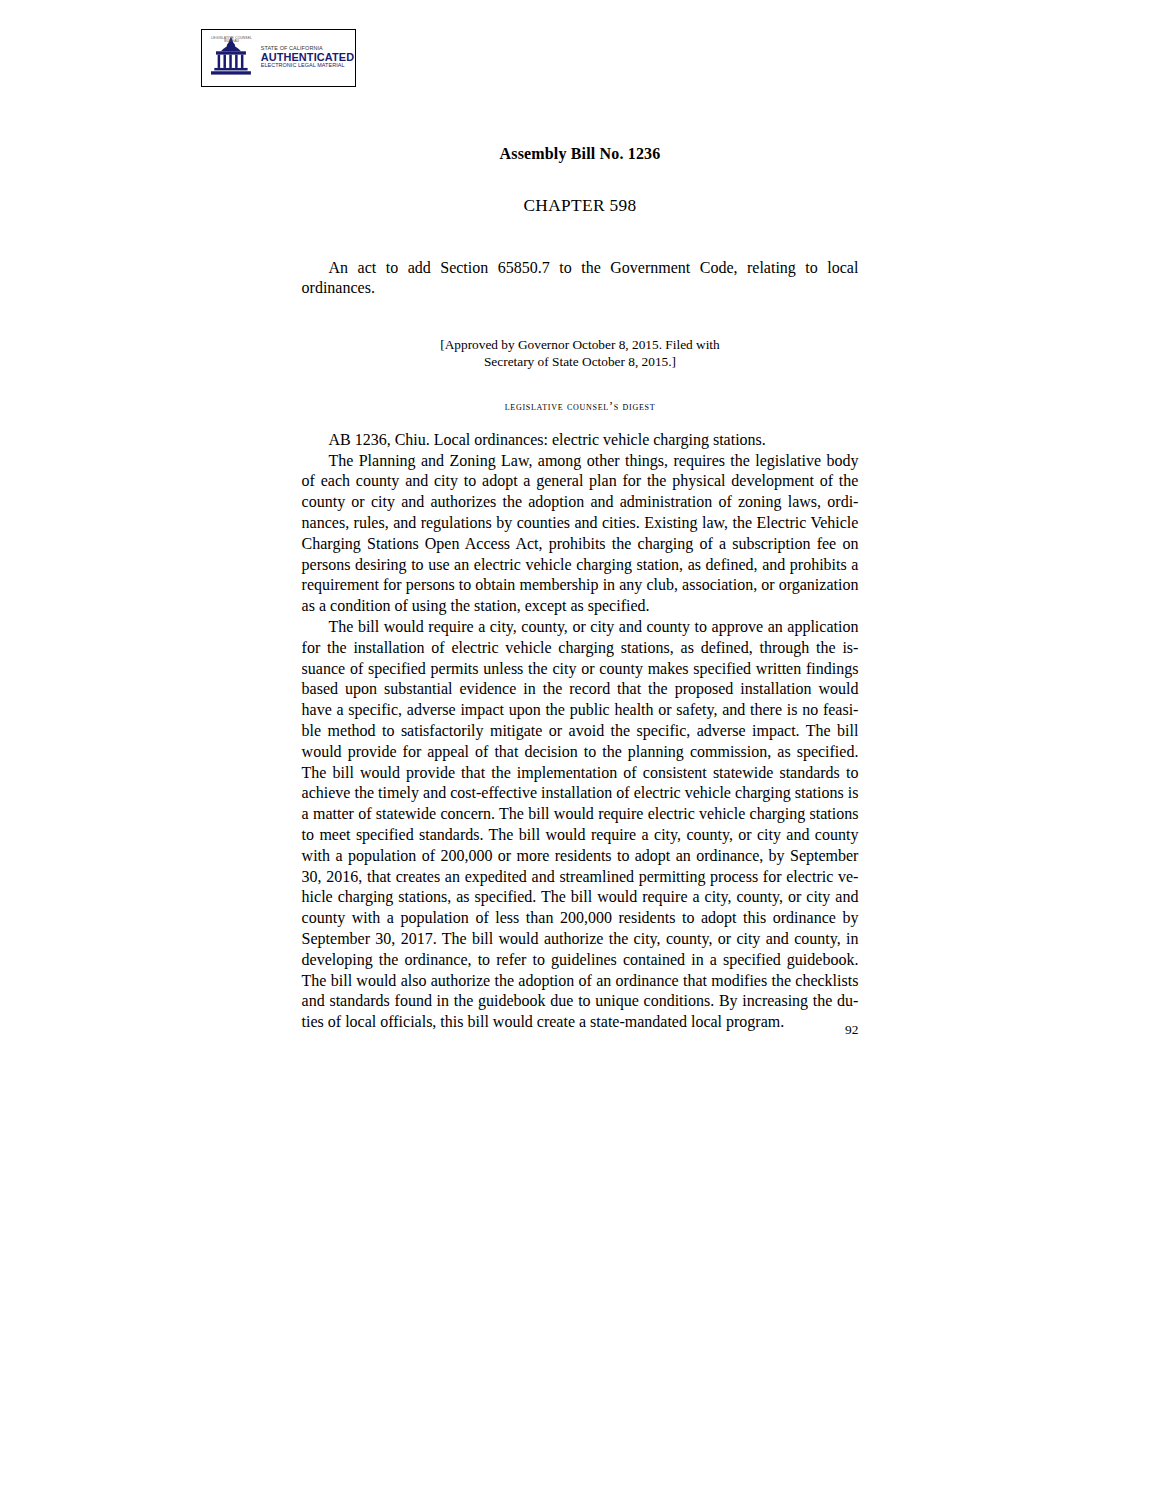Legislative Counsel Bureau
State of California
Authenticated
Electronic Legal Material
Assembly Bill No. 1236
CHAPTER 598
An act to add Section 65850.7 to the Government Code, relating to local ordinances.
[Approved by Governor October 8, 2015. Filed with Secretary of State October 8, 2015.]
legislative counsel’s digest
AB 1236, Chiu. Local ordinances: electric vehicle charging stations.
The Planning and Zoning Law, among other things, requires the legislative body of each county and city to adopt a general plan for the physical development of the county or city and authorizes the adoption and administration of zoning laws, ordinances, rules, and regulations by counties and cities. Existing law, the Electric Vehicle Charging Stations Open Access Act, prohibits the charging of a subscription fee on persons desiring to use an electric vehicle charging station, as defined, and prohibits a requirement for persons to obtain membership in any club, association, or organization as a condition of using the station, except as specified.
The bill would require a city, county, or city and county to approve an application for the installation of electric vehicle charging stations, as defined, through the issuance of specified permits unless the city or county makes specified written findings based upon substantial evidence in the record that the proposed installation would have a specific, adverse impact upon the public health or safety, and there is no feasible method to satisfactorily mitigate or avoid the specific, adverse impact. The bill would provide for appeal of that decision to the planning commission, as specified. The bill would provide that the implementation of consistent statewide standards to achieve the timely and cost-effective installation of electric vehicle charging stations is a matter of statewide concern. The bill would require electric vehicle charging stations to meet specified standards. The bill would require a city, county, or city and county with a population of 200,000 or more residents to adopt an ordinance, by September 30, 2016, that creates an expedited and streamlined permitting process for electric vehicle charging stations, as specified. The bill would require a city, county, or city and county with a population of less than 200,000 residents to adopt this ordinance by September 30, 2017. The bill would authorize the city, county, or city and county, in developing the ordinance, to refer to guidelines contained in a specified guidebook. The bill would also authorize the adoption of an ordinance that modifies the checklists and standards found in the guidebook due to unique conditions. By increasing the duties of local officials, this bill would create a state-mandated local program.
92